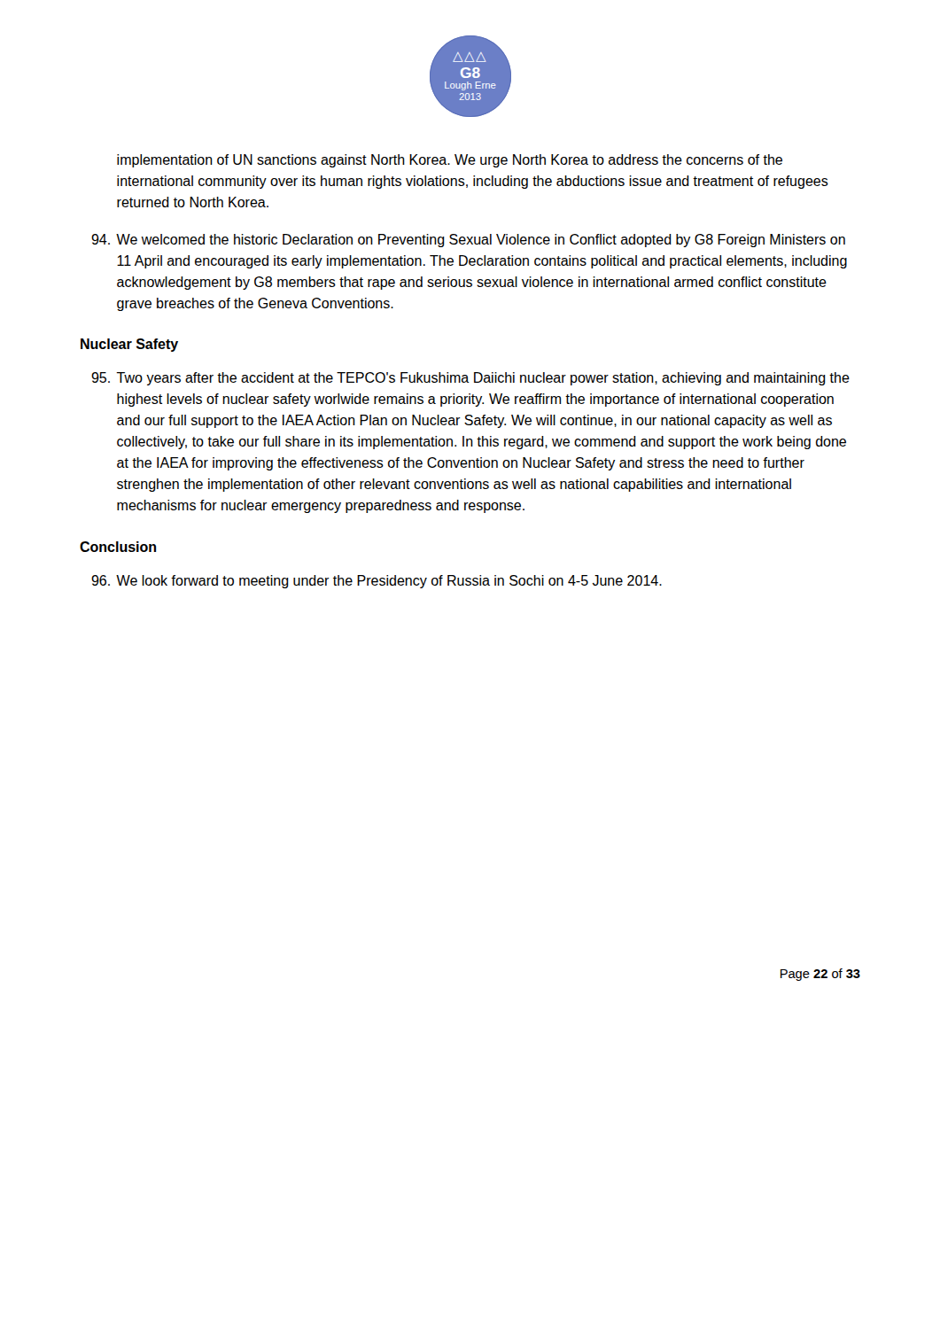△△△
G8
Lough Erne
2013
implementation of UN sanctions against North Korea. We urge North Korea to address the concerns of the international community over its human rights violations, including the abductions issue and treatment of refugees returned to North Korea.
94. We welcomed the historic Declaration on Preventing Sexual Violence in Conflict adopted by G8 Foreign Ministers on 11 April and encouraged its early implementation. The Declaration contains political and practical elements, including acknowledgement by G8 members that rape and serious sexual violence in international armed conflict constitute grave breaches of the Geneva Conventions.
Nuclear Safety
95. Two years after the accident at the TEPCO's Fukushima Daiichi nuclear power station, achieving and maintaining the highest levels of nuclear safety worlwide remains a priority. We reaffirm the importance of international cooperation and our full support to the IAEA Action Plan on Nuclear Safety. We will continue, in our national capacity as well as collectively, to take our full share in its implementation. In this regard, we commend and support the work being done at the IAEA for improving the effectiveness of the Convention on Nuclear Safety and stress the need to further strenghen the implementation of other relevant conventions as well as national capabilities and international mechanisms for nuclear emergency preparedness and response.
Conclusion
96. We look forward to meeting under the Presidency of Russia in Sochi on 4-5 June 2014.
Page 22 of 33